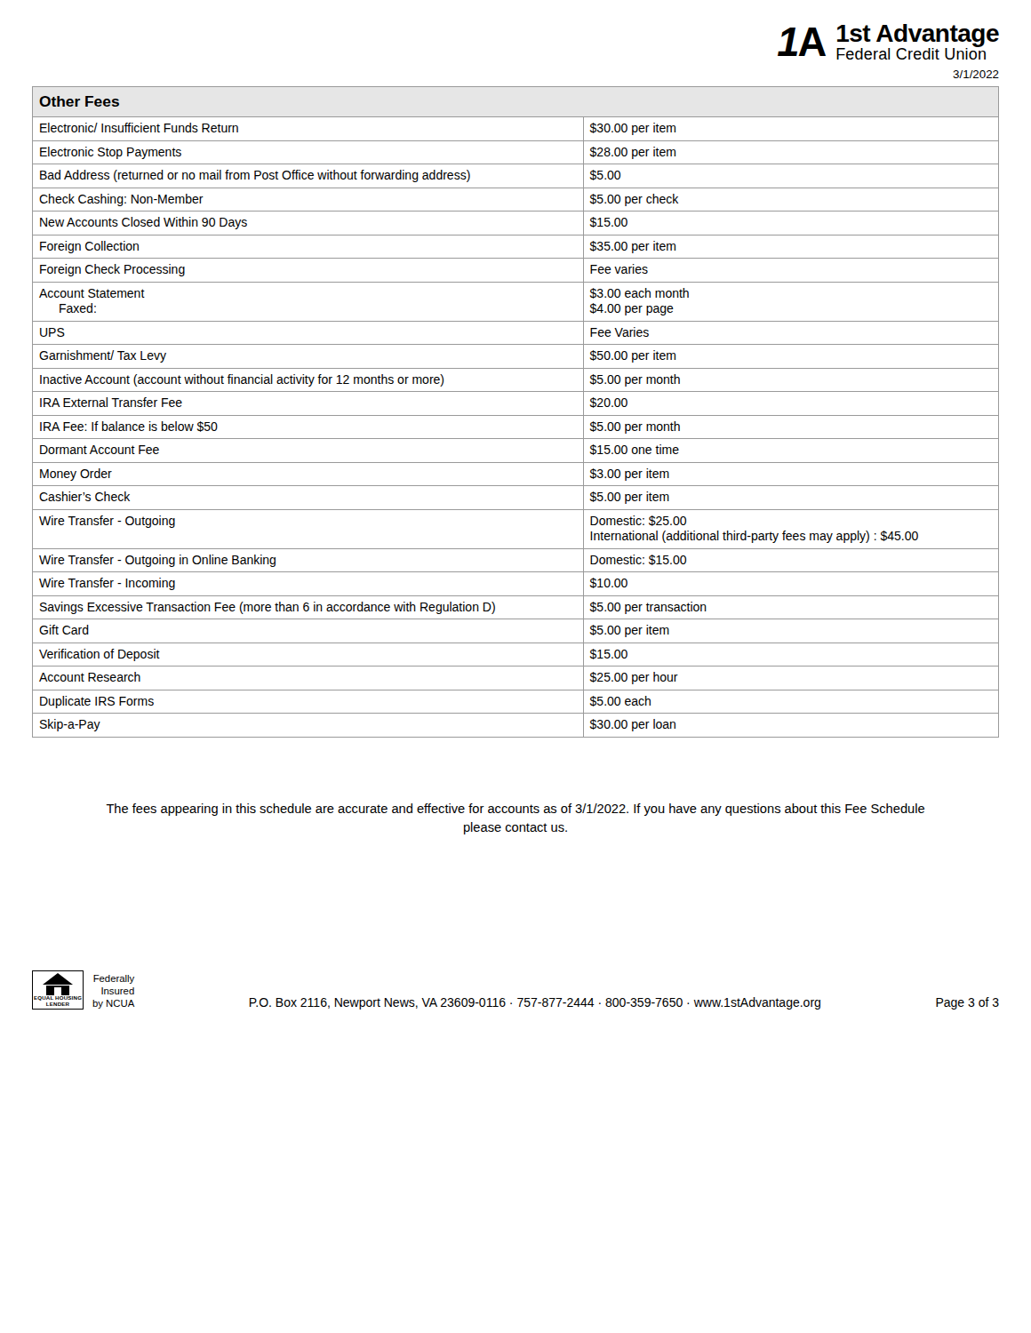1 A
1st Advantage
Federal Credit Union
3/1/2022
| Other Fees |
| --- |
| Electronic/ Insufficient Funds Return | $30.00 per item |
| Electronic Stop Payments | $28.00 per item |
| Bad Address (returned or no mail from Post Office without forwarding address) | $5.00 |
| Check Cashing: Non-Member | $5.00 per check |
| New Accounts Closed Within 90 Days | $15.00 |
| Foreign Collection | $35.00 per item |
| Foreign Check Processing | Fee varies |
| Account Statement Faxed: | $3.00 each month $4.00 per page |
| UPS | Fee Varies |
| Garnishment/ Tax Levy | $50.00 per item |
| Inactive Account (account without financial activity for 12 months or more) | $5.00 per month |
| IRA External Transfer Fee | $20.00 |
| IRA Fee: If balance is below $50 | $5.00 per month |
| Dormant Account Fee | $15.00 one time |
| Money Order | $3.00 per item |
| Cashier’s Check | $5.00 per item |
| Wire Transfer - Outgoing | Domestic: $25.00 International (additional third-party fees may apply) : $45.00 |
| Wire Transfer - Outgoing in Online Banking | Domestic: $15.00 |
| Wire Transfer - Incoming | $10.00 |
| Savings Excessive Transaction Fee (more than 6 in accordance with Regulation D) | $5.00 per transaction |
| Gift Card | $5.00 per item |
| Verification of Deposit | $15.00 |
| Account Research | $25.00 per hour |
| Duplicate IRS Forms | $5.00 each |
| Skip-a-Pay | $30.00 per loan |
The fees appearing in this schedule are accurate and effective for accounts as of 3/1/2022. If you have any questions about this Fee Schedule please contact us.
EQUAL HOUSING
LENDER
Federally
Insured
by NCUA
P.O. Box 2116, Newport News, VA 23609-0116 · 757-877-2444 · 800-359-7650 · www.1stAdvantage.org
Page 3 of 3